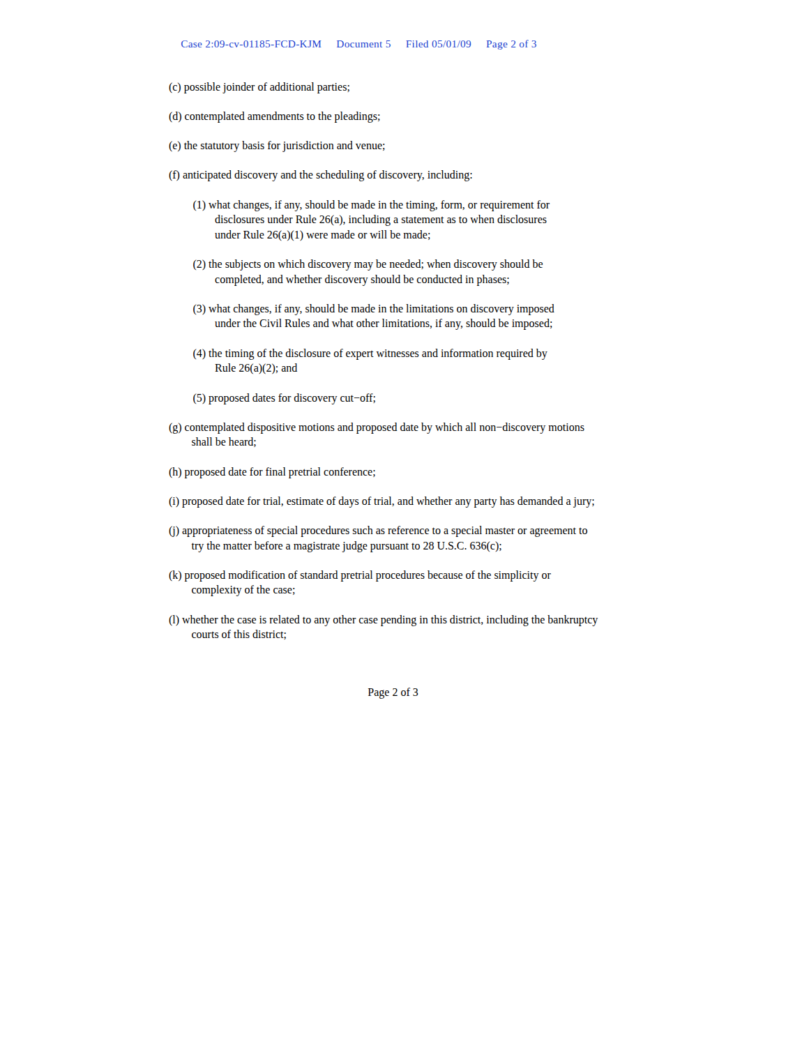Case 2:09-cv-01185-FCD-KJM Document 5 Filed 05/01/09 Page 2 of 3
(c) possible joinder of additional parties;
(d) contemplated amendments to the pleadings;
(e) the statutory basis for jurisdiction and venue;
(f) anticipated discovery and the scheduling of discovery, including:
(1) what changes, if any, should be made in the timing, form, or requirement for disclosures under Rule 26(a), including a statement as to when disclosures under Rule 26(a)(1) were made or will be made;
(2) the subjects on which discovery may be needed; when discovery should be completed, and whether discovery should be conducted in phases;
(3) what changes, if any, should be made in the limitations on discovery imposed under the Civil Rules and what other limitations, if any, should be imposed;
(4) the timing of the disclosure of expert witnesses and information required by Rule 26(a)(2); and
(5) proposed dates for discovery cut−off;
(g) contemplated dispositive motions and proposed date by which all non−discovery motions shall be heard;
(h) proposed date for final pretrial conference;
(i) proposed date for trial, estimate of days of trial, and whether any party has demanded a jury;
(j) appropriateness of special procedures such as reference to a special master or agreement to try the matter before a magistrate judge pursuant to 28 U.S.C. 636(c);
(k) proposed modification of standard pretrial procedures because of the simplicity or complexity of the case;
(l) whether the case is related to any other case pending in this district, including the bankruptcy courts of this district;
Page 2 of 3